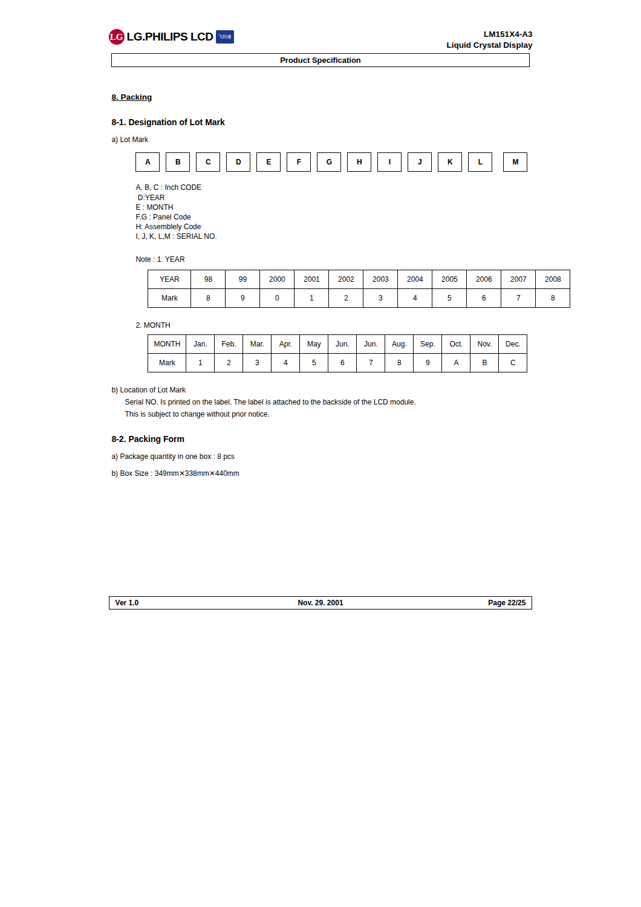LG
LG.PHILIPS LCD
飞利浦
LM151X4-A3
Liquid Crystal Display
Product Specification
8. Packing
8-1. Designation of Lot Mark
a) Lot Mark
A
B
C
D
E
F
G
H
I
J
K
L
M
A, B, C : Inch CODE
D:YEAR
E : MONTH
F,G : Panel Code
H: Assemblely Code
I, J, K, L,M : SERIAL NO.
Note : 1. YEAR
| YEAR | 98 | 99 | 2000 | 2001 | 2002 | 2003 | 2004 | 2005 | 2006 | 2007 | 2008 |
| Mark | 8 | 9 | 0 | 1 | 2 | 3 | 4 | 5 | 6 | 7 | 8 |
2. MONTH
| MONTH | Jan. | Feb. | Mar. | Apr. | May | Jun. | Jun. | Aug. | Sep. | Oct. | Nov. | Dec. |
| Mark | 1 | 2 | 3 | 4 | 5 | 6 | 7 | 8 | 9 | A | B | C |
b) Location of Lot Mark
Serial NO. Is printed on the label. The label is attached to the backside of the LCD module.
This is subject to change without prior notice.
8-2. Packing Form
a) Package quantity in one box : 8 pcs
b) Box Size : 349mm✕338mm✕440mm
Ver 1.0
Nov. 29. 2001
Page 22/25